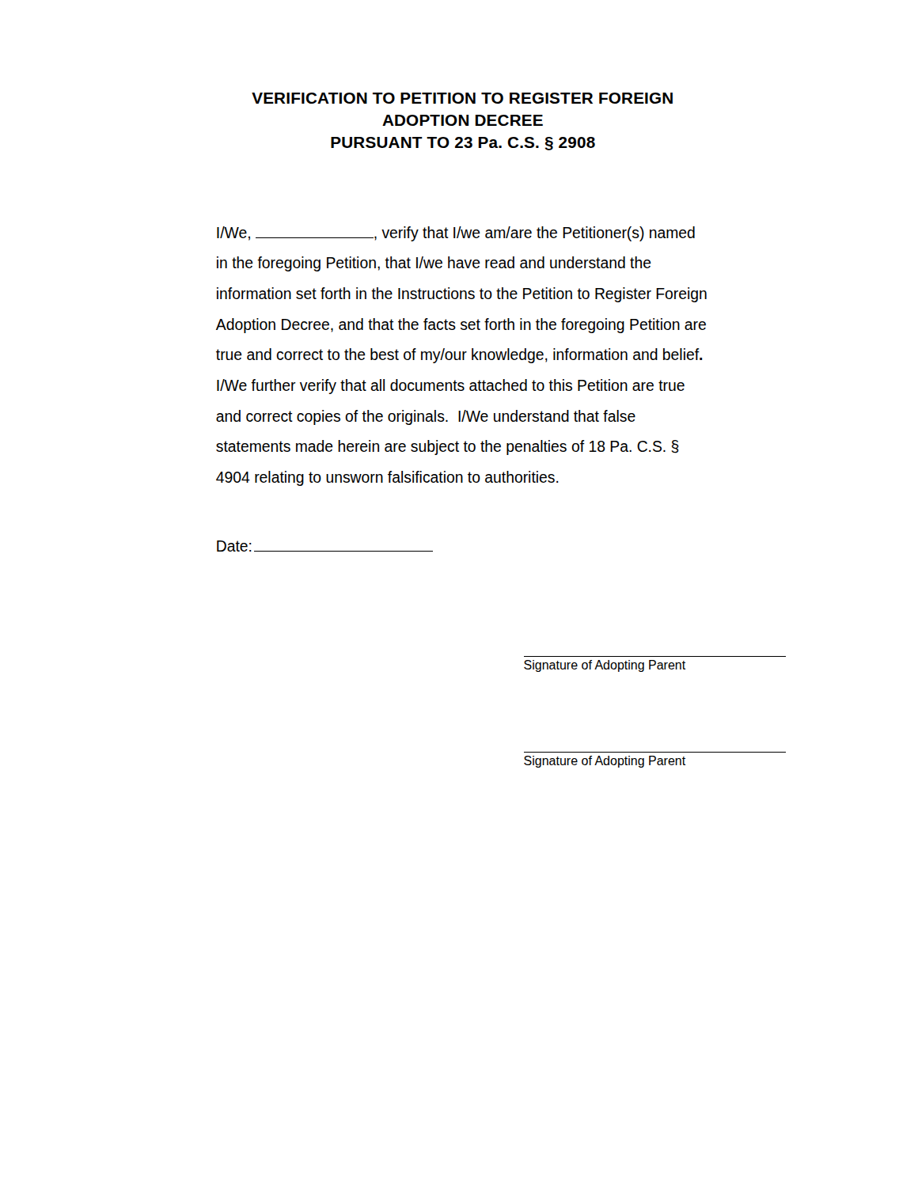VERIFICATION TO PETITION TO REGISTER FOREIGN ADOPTION DECREE
PURSUANT TO 23 Pa. C.S. § 2908
I/We, , verify that I/we am/are the Petitioner(s) named in the foregoing Petition, that I/we have read and understand the information set forth in the Instructions to the Petition to Register Foreign Adoption Decree, and that the facts set forth in the foregoing Petition are true and correct to the best of my/our knowledge, information and belief. I/We further verify that all documents attached to this Petition are true and correct copies of the originals. I/We understand that false statements made herein are subject to the penalties of 18 Pa. C.S. § 4904 relating to unsworn falsification to authorities.
Date:
Signature of Adopting Parent
Signature of Adopting Parent